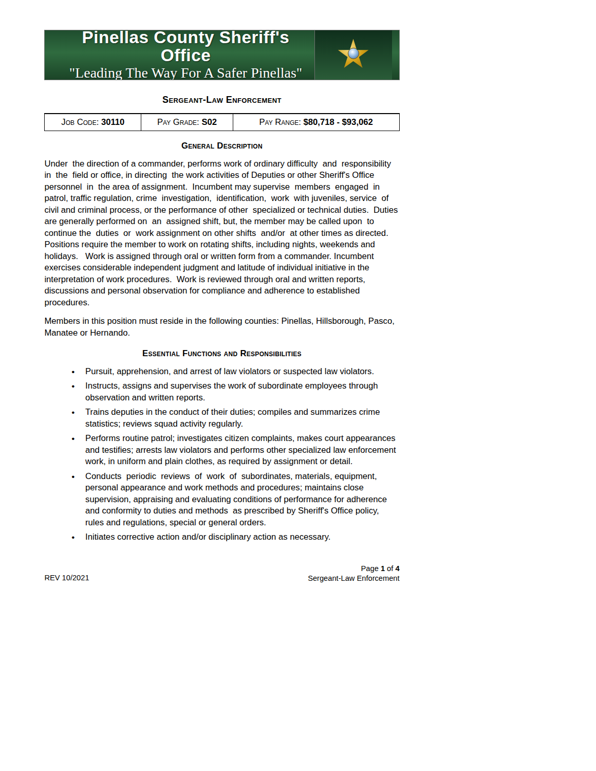Pinellas County Sheriff's Office
"Leading The Way For A Safer Pinellas"
Sergeant-Law Enforcement
| Job Code: 30110 | Pay Grade: S02 | Pay Range: $80,718 - $93,062 |
General Description
Under the direction of a commander, performs work of ordinary difficulty and responsibility in the field or office, in directing the work activities of Deputies or other Sheriff's Office personnel in the area of assignment. Incumbent may supervise members engaged in patrol, traffic regulation, crime investigation, identification, work with juveniles, service of civil and criminal process, or the performance of other specialized or technical duties. Duties are generally performed on an assigned shift, but, the member may be called upon to continue the duties or work assignment on other shifts and/or at other times as directed. Positions require the member to work on rotating shifts, including nights, weekends and holidays. Work is assigned through oral or written form from a commander. Incumbent exercises considerable independent judgment and latitude of individual initiative in the interpretation of work procedures. Work is reviewed through oral and written reports, discussions and personal observation for compliance and adherence to established procedures.
Members in this position must reside in the following counties: Pinellas, Hillsborough, Pasco, Manatee or Hernando.
Essential Functions and Responsibilities
Pursuit, apprehension, and arrest of law violators or suspected law violators.
Instructs, assigns and supervises the work of subordinate employees through observation and written reports.
Trains deputies in the conduct of their duties; compiles and summarizes crime statistics; reviews squad activity regularly.
Performs routine patrol; investigates citizen complaints, makes court appearances and testifies; arrests law violators and performs other specialized law enforcement work, in uniform and plain clothes, as required by assignment or detail.
Conducts periodic reviews of work of subordinates, materials, equipment, personal appearance and work methods and procedures; maintains close supervision, appraising and evaluating conditions of performance for adherence and conformity to duties and methods as prescribed by Sheriff's Office policy, rules and regulations, special or general orders.
Initiates corrective action and/or disciplinary action as necessary.
REV 10/2021
Page 1 of 4
Sergeant-Law Enforcement